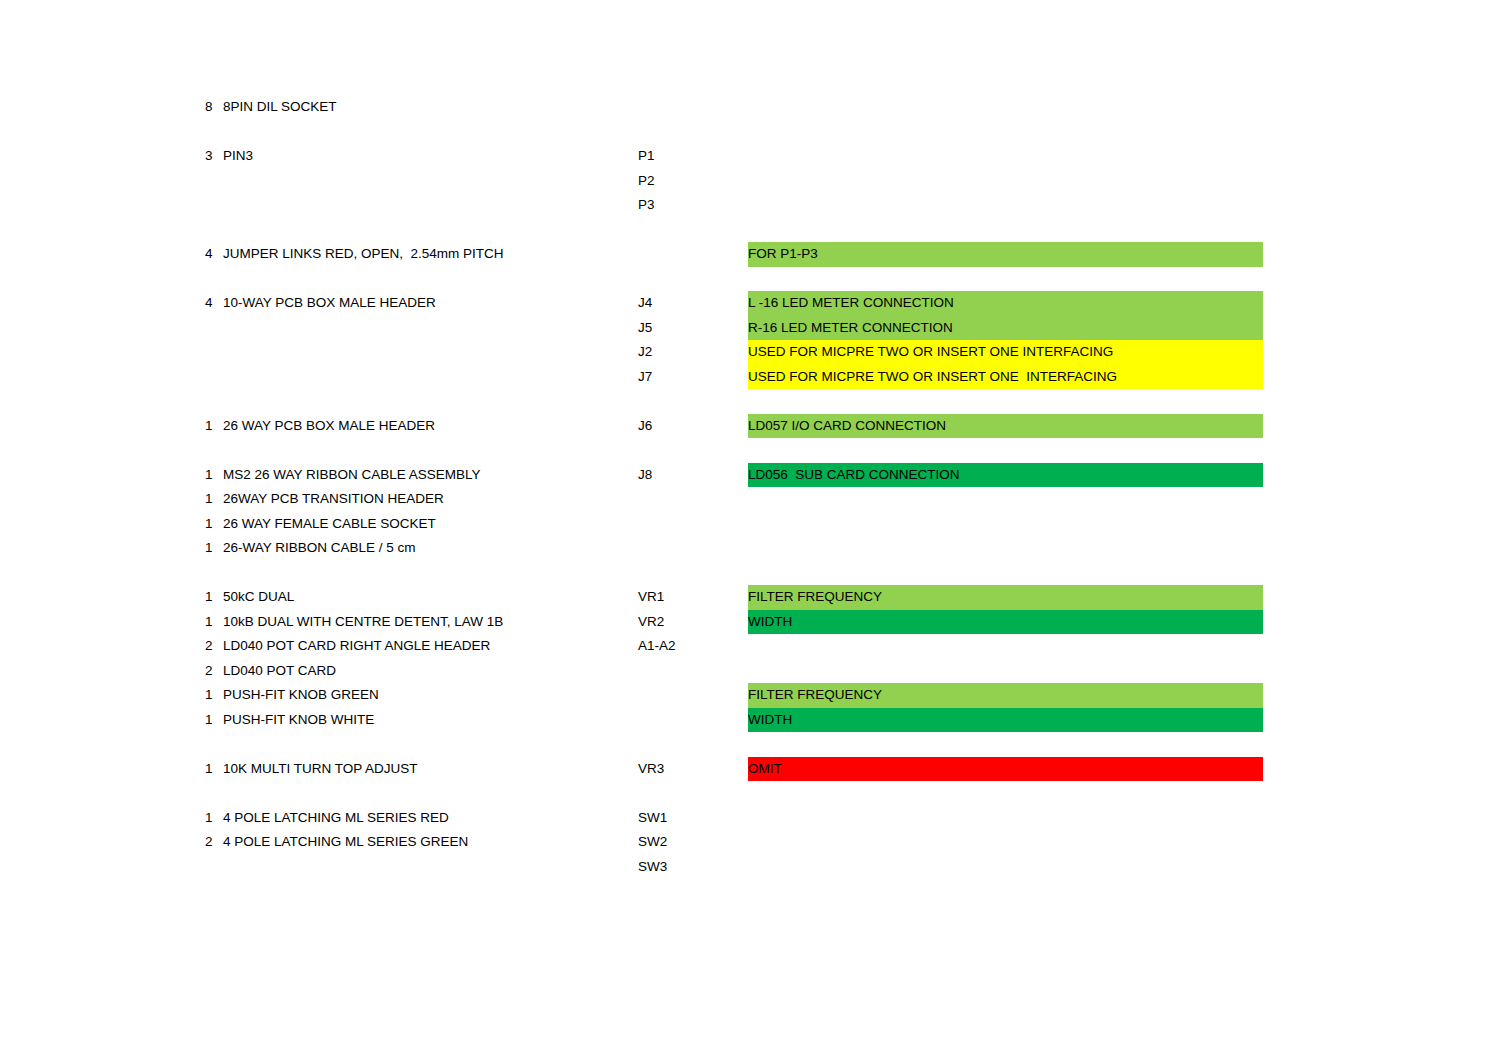| 8 | 8PIN DIL SOCKET | | |
| 3 | PIN3 | P1 | |
| | | P2 | |
| | | P3 | |
| 4 | JUMPER LINKS RED, OPEN, 2.54mm PITCH | | FOR P1-P3 |
| 4 | 10-WAY PCB BOX MALE HEADER | J4 | L -16 LED METER CONNECTION |
| | | J5 | R-16 LED METER CONNECTION |
| | | J2 | USED FOR MICPRE TWO OR INSERT ONE INTERFACING |
| | | J7 | USED FOR MICPRE TWO OR INSERT ONE INTERFACING |
| 1 | 26 WAY PCB BOX MALE HEADER | J6 | LD057 I/O CARD CONNECTION |
| 1 | MS2 26 WAY RIBBON CABLE ASSEMBLY | J8 | LD056 SUB CARD CONNECTION |
| 1 | 26WAY PCB TRANSITION HEADER | | |
| 1 | 26 WAY FEMALE CABLE SOCKET | | |
| 1 | 26-WAY RIBBON CABLE / 5 cm | | |
| 1 | 50kC DUAL | VR1 | FILTER FREQUENCY |
| 1 | 10kB DUAL WITH CENTRE DETENT, LAW 1B | VR2 | WIDTH |
| 2 | LD040 POT CARD RIGHT ANGLE HEADER | A1-A2 | |
| 2 | LD040 POT CARD | | |
| 1 | PUSH-FIT KNOB GREEN | | FILTER FREQUENCY |
| 1 | PUSH-FIT KNOB WHITE | | WIDTH |
| 1 | 10K MULTI TURN TOP ADJUST | VR3 | OMIT |
| 1 | 4 POLE LATCHING ML SERIES RED | SW1 | |
| 2 | 4 POLE LATCHING ML SERIES GREEN | SW2 | |
| | | SW3 | |